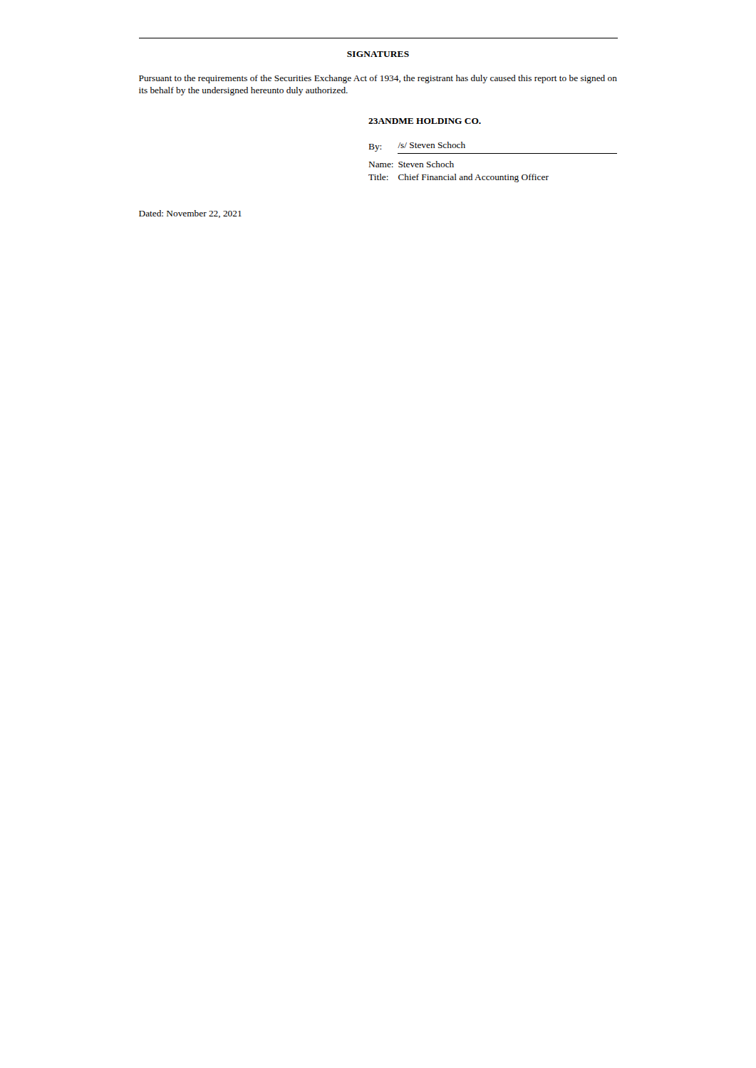SIGNATURES
Pursuant to the requirements of the Securities Exchange Act of 1934, the registrant has duly caused this report to be signed on its behalf by the undersigned hereunto duly authorized.
23ANDME HOLDING CO.
| By: | /s/ Steven Schoch |
| Name: | Steven Schoch |
| Title: | Chief Financial and Accounting Officer |
Dated: November 22, 2021